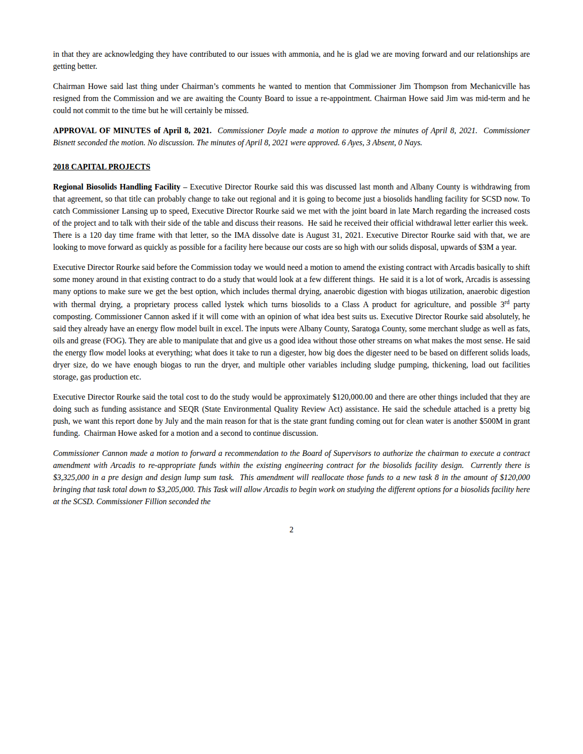in that they are acknowledging they have contributed to our issues with ammonia, and he is glad we are moving forward and our relationships are getting better.
Chairman Howe said last thing under Chairman’s comments he wanted to mention that Commissioner Jim Thompson from Mechanicville has resigned from the Commission and we are awaiting the County Board to issue a re-appointment. Chairman Howe said Jim was mid-term and he could not commit to the time but he will certainly be missed.
APPROVAL OF MINUTES of April 8, 2021. Commissioner Doyle made a motion to approve the minutes of April 8, 2021. Commissioner Bisnett seconded the motion. No discussion. The minutes of April 8, 2021 were approved. 6 Ayes, 3 Absent, 0 Nays.
2018 CAPITAL PROJECTS
Regional Biosolids Handling Facility – Executive Director Rourke said this was discussed last month and Albany County is withdrawing from that agreement, so that title can probably change to take out regional and it is going to become just a biosolids handling facility for SCSD now. To catch Commissioner Lansing up to speed, Executive Director Rourke said we met with the joint board in late March regarding the increased costs of the project and to talk with their side of the table and discuss their reasons. He said he received their official withdrawal letter earlier this week. There is a 120 day time frame with that letter, so the IMA dissolve date is August 31, 2021. Executive Director Rourke said with that, we are looking to move forward as quickly as possible for a facility here because our costs are so high with our solids disposal, upwards of $3M a year.
Executive Director Rourke said before the Commission today we would need a motion to amend the existing contract with Arcadis basically to shift some money around in that existing contract to do a study that would look at a few different things. He said it is a lot of work, Arcadis is assessing many options to make sure we get the best option, which includes thermal drying, anaerobic digestion with biogas utilization, anaerobic digestion with thermal drying, a proprietary process called lystek which turns biosolids to a Class A product for agriculture, and possible 3rd party composting. Commissioner Cannon asked if it will come with an opinion of what idea best suits us. Executive Director Rourke said absolutely, he said they already have an energy flow model built in excel. The inputs were Albany County, Saratoga County, some merchant sludge as well as fats, oils and grease (FOG). They are able to manipulate that and give us a good idea without those other streams on what makes the most sense. He said the energy flow model looks at everything; what does it take to run a digester, how big does the digester need to be based on different solids loads, dryer size, do we have enough biogas to run the dryer, and multiple other variables including sludge pumping, thickening, load out facilities storage, gas production etc.
Executive Director Rourke said the total cost to do the study would be approximately $120,000.00 and there are other things included that they are doing such as funding assistance and SEQR (State Environmental Quality Review Act) assistance. He said the schedule attached is a pretty big push, we want this report done by July and the main reason for that is the state grant funding coming out for clean water is another $500M in grant funding. Chairman Howe asked for a motion and a second to continue discussion.
Commissioner Cannon made a motion to forward a recommendation to the Board of Supervisors to authorize the chairman to execute a contract amendment with Arcadis to re-appropriate funds within the existing engineering contract for the biosolids facility design. Currently there is $3,325,000 in a pre design and design lump sum task. This amendment will reallocate those funds to a new task 8 in the amount of $120,000 bringing that task total down to $3,205,000. This Task will allow Arcadis to begin work on studying the different options for a biosolids facility here at the SCSD. Commissioner Fillion seconded the
2